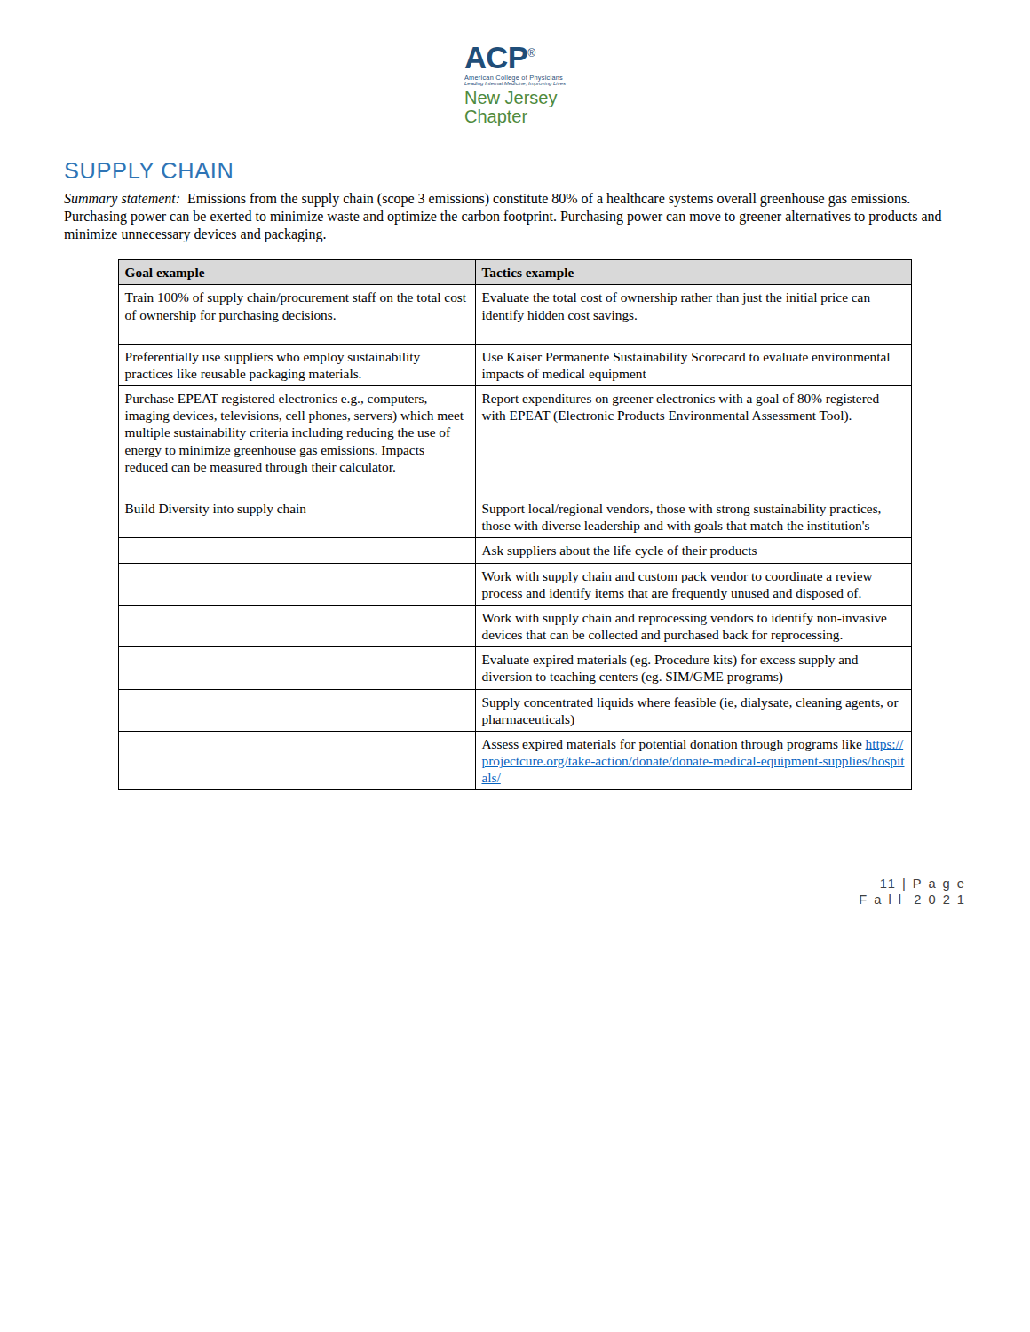ACP®
American College of Physicians
Leading Internal Medicine, Improving Lives
New Jersey
Chapter
SUPPLY CHAIN
Summary statement: Emissions from the supply chain (scope 3 emissions) constitute 80% of a healthcare systems overall greenhouse gas emissions. Purchasing power can be exerted to minimize waste and optimize the carbon footprint. Purchasing power can move to greener alternatives to products and minimize unnecessary devices and packaging.
| Goal example | Tactics example |
| --- | --- |
| Train 100% of supply chain/procurement staff on the total cost of ownership for purchasing decisions. | Evaluate the total cost of ownership rather than just the initial price can identify hidden cost savings. |
| Preferentially use suppliers who employ sustainability practices like reusable packaging materials. | Use Kaiser Permanente Sustainability Scorecard to evaluate environmental impacts of medical equipment |
| Purchase EPEAT registered electronics e.g., computers, imaging devices, televisions, cell phones, servers) which meet multiple sustainability criteria including reducing the use of energy to minimize greenhouse gas emissions. Impacts reduced can be measured through their calculator. | Report expenditures on greener electronics with a goal of 80% registered with EPEAT (Electronic Products Environmental Assessment Tool). |
| Build Diversity into supply chain | Support local/regional vendors, those with strong sustainability practices, those with diverse leadership and with goals that match the institution's |
| | Ask suppliers about the life cycle of their products |
| | Work with supply chain and custom pack vendor to coordinate a review process and identify items that are frequently unused and disposed of. |
| | Work with supply chain and reprocessing vendors to identify non-invasive devices that can be collected and purchased back for reprocessing. |
| | Evaluate expired materials (eg. Procedure kits) for excess supply and diversion to teaching centers (eg. SIM/GME programs) |
| | Supply concentrated liquids where feasible (ie, dialysate, cleaning agents, or pharmaceuticals) |
| | Assess expired materials for potential donation through programs like https://projectcure.org/take-action/donate/donate-medical-equipment-supplies/hospitals/ |
11 | P a g e F a l l 2 0 2 1